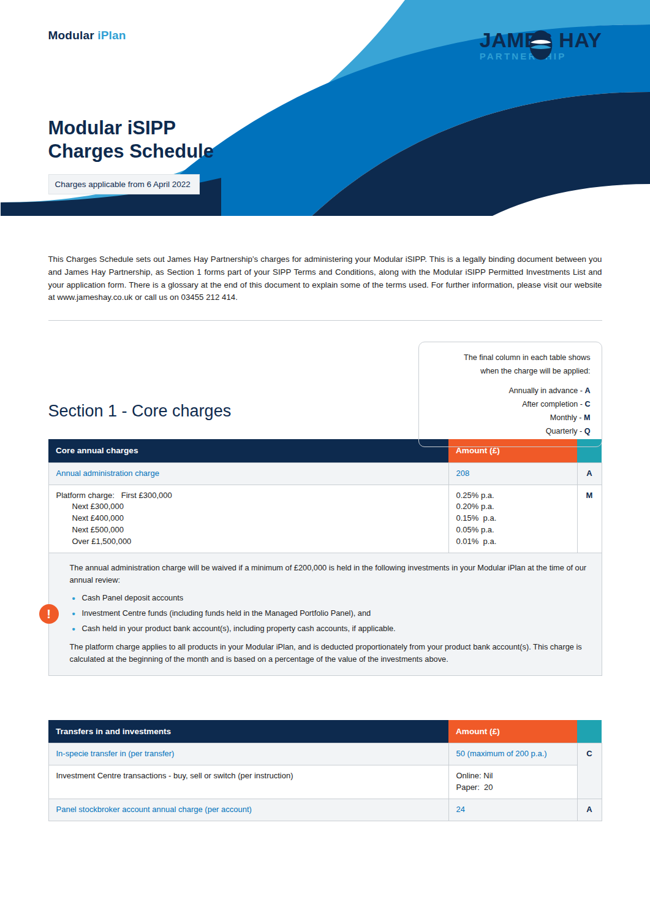Modular iPlan
JAMES HAY
PARTNERSHIP
Modular iSIPP
Charges Schedule
Charges applicable from 6 April 2022
This Charges Schedule sets out James Hay Partnership’s charges for administering your Modular iSIPP. This is a legally binding document between you and James Hay Partnership, as Section 1 forms part of your SIPP Terms and Conditions, along with the Modular iSIPP Permitted Investments List and your application form. There is a glossary at the end of this document to explain some of the terms used. For further information, please visit our website at www.jameshay.co.uk or call us on 03455 212 414.
The final column in each table shows
when the charge will be applied:
Annually in advance - A
After completion - C
Monthly - M
Quarterly - Q
Section 1 - Core charges
| Core annual charges | Amount (£) | |
| --- | --- | --- |
| Annual administration charge | 208 | A |
| Platform charge: First £300,000 Next £300,000 Next £400,000 Next £500,000 Over £1,500,000 | 0.25% p.a. 0.20% p.a. 0.15% p.a. 0.05% p.a. 0.01% p.a. | M |
!
The annual administration charge will be waived if a minimum of £200,000 is held in the following investments in your Modular iPlan at the time of our annual review:
Cash Panel deposit accounts
Investment Centre funds (including funds held in the Managed Portfolio Panel), and
Cash held in your product bank account(s), including property cash accounts, if applicable.
The platform charge applies to all products in your Modular iPlan, and is deducted proportionately from your product bank account(s). This charge is calculated at the beginning of the month and is based on a percentage of the value of the investments above.
| Transfers in and investments | Amount (£) | |
| --- | --- | --- |
| In-specie transfer in (per transfer) | 50 (maximum of 200 p.a.) | C |
| Investment Centre transactions - buy, sell or switch (per instruction) | Online: Nil Paper: 20 |
| Panel stockbroker account annual charge (per account) | 24 | A |